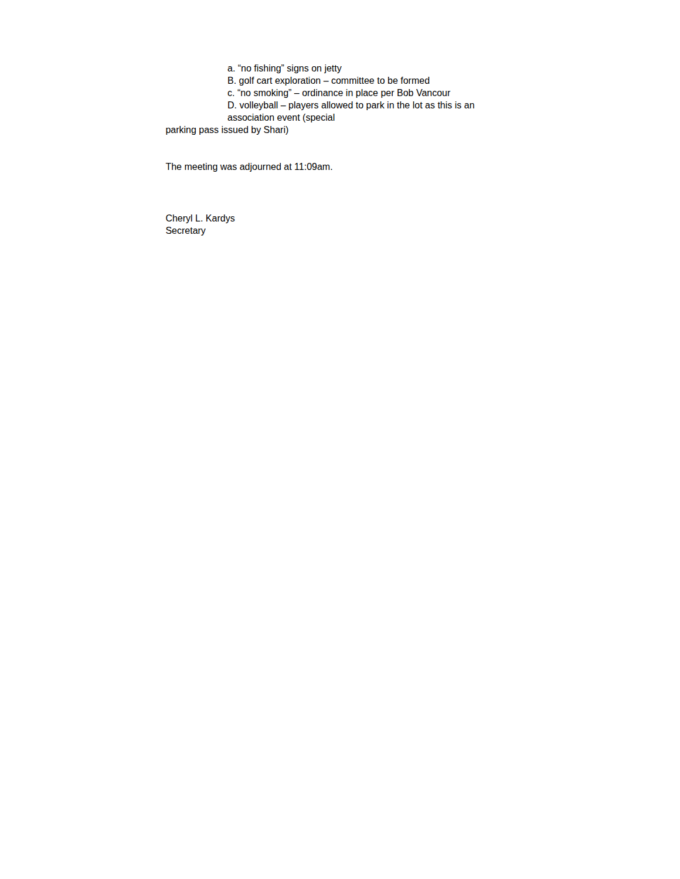a. “no fishing” signs on jetty
B. golf cart exploration – committee to be formed
c. “no smoking” – ordinance in place per Bob Vancour
D. volleyball – players allowed to park in the lot as this is an association event (special
parking pass issued by Shari)
The meeting was adjourned at 11:09am.
Cheryl L. Kardys
Secretary